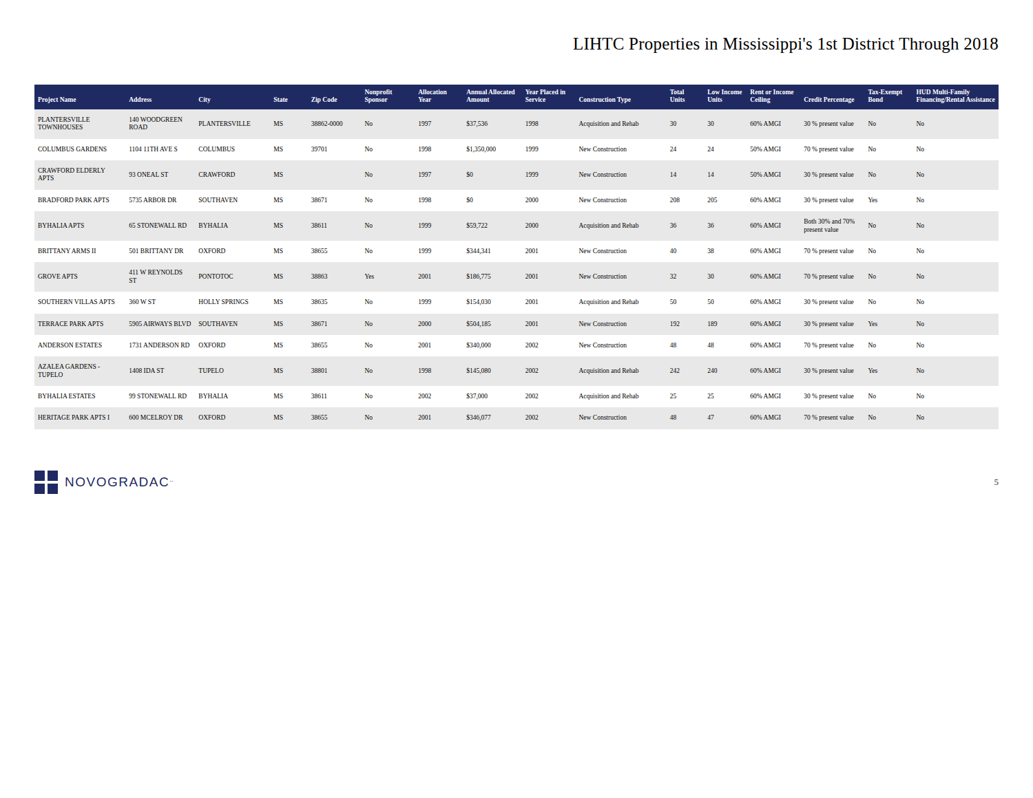LIHTC Properties in Mississippi's 1st District Through 2018
| Project Name | Address | City | State | Zip Code | Nonprofit Sponsor | Allocation Year | Annual Allocated Amount | Year Placed in Service | Construction Type | Total Units | Low Income Units | Rent or Income Ceiling | Credit Percentage | Tax-Exempt Bond | HUD Multi-Family Financing/Rental Assistance |
| --- | --- | --- | --- | --- | --- | --- | --- | --- | --- | --- | --- | --- | --- | --- | --- |
| PLANTERSVILLE TOWNHOUSES | 140 WOODGREEN ROAD | PLANTERSVILLE | MS | 38862-0000 | No | 1997 | $37,536 | 1998 | Acquisition and Rehab | 30 | 30 | 60% AMGI | 30 % present value | No | No |
| COLUMBUS GARDENS | 1104 11TH AVE S | COLUMBUS | MS | 39701 | No | 1998 | $1,350,000 | 1999 | New Construction | 24 | 24 | 50% AMGI | 70 % present value | No | No |
| CRAWFORD ELDERLY APTS | 93 ONEAL ST | CRAWFORD | MS | | No | 1997 | $0 | 1999 | New Construction | 14 | 14 | 50% AMGI | 30 % present value | No | No |
| BRADFORD PARK APTS | 5735 ARBOR DR | SOUTHAVEN | MS | 38671 | No | 1998 | $0 | 2000 | New Construction | 208 | 205 | 60% AMGI | 30 % present value | Yes | No |
| BYHALIA APTS | 65 STONEWALL RD | BYHALIA | MS | 38611 | No | 1999 | $59,722 | 2000 | Acquisition and Rehab | 36 | 36 | 60% AMGI | Both 30% and 70% present value | No | No |
| BRITTANY ARMS II | 501 BRITTANY DR | OXFORD | MS | 38655 | No | 1999 | $344,341 | 2001 | New Construction | 40 | 38 | 60% AMGI | 70 % present value | No | No |
| GROVE APTS | 411 W REYNOLDS ST | PONTOTOC | MS | 38863 | Yes | 2001 | $186,775 | 2001 | New Construction | 32 | 30 | 60% AMGI | 70 % present value | No | No |
| SOUTHERN VILLAS APTS | 360 W ST | HOLLY SPRINGS | MS | 38635 | No | 1999 | $154,030 | 2001 | Acquisition and Rehab | 50 | 50 | 60% AMGI | 30 % present value | No | No |
| TERRACE PARK APTS | 5905 AIRWAYS BLVD | SOUTHAVEN | MS | 38671 | No | 2000 | $504,185 | 2001 | New Construction | 192 | 189 | 60% AMGI | 30 % present value | Yes | No |
| ANDERSON ESTATES | 1731 ANDERSON RD | OXFORD | MS | 38655 | No | 2001 | $340,000 | 2002 | New Construction | 48 | 48 | 60% AMGI | 70 % present value | No | No |
| AZALEA GARDENS - TUPELO | 1408 IDA ST | TUPELO | MS | 38801 | No | 1998 | $145,080 | 2002 | Acquisition and Rehab | 242 | 240 | 60% AMGI | 30 % present value | Yes | No |
| BYHALIA ESTATES | 99 STONEWALL RD | BYHALIA | MS | 38611 | No | 2002 | $37,000 | 2002 | Acquisition and Rehab | 25 | 25 | 60% AMGI | 30 % present value | No | No |
| HERITAGE PARK APTS I | 600 MCELROY DR | OXFORD | MS | 38655 | No | 2001 | $346,077 | 2002 | New Construction | 48 | 47 | 60% AMGI | 70 % present value | No | No |
NOVOGRADAC..
5